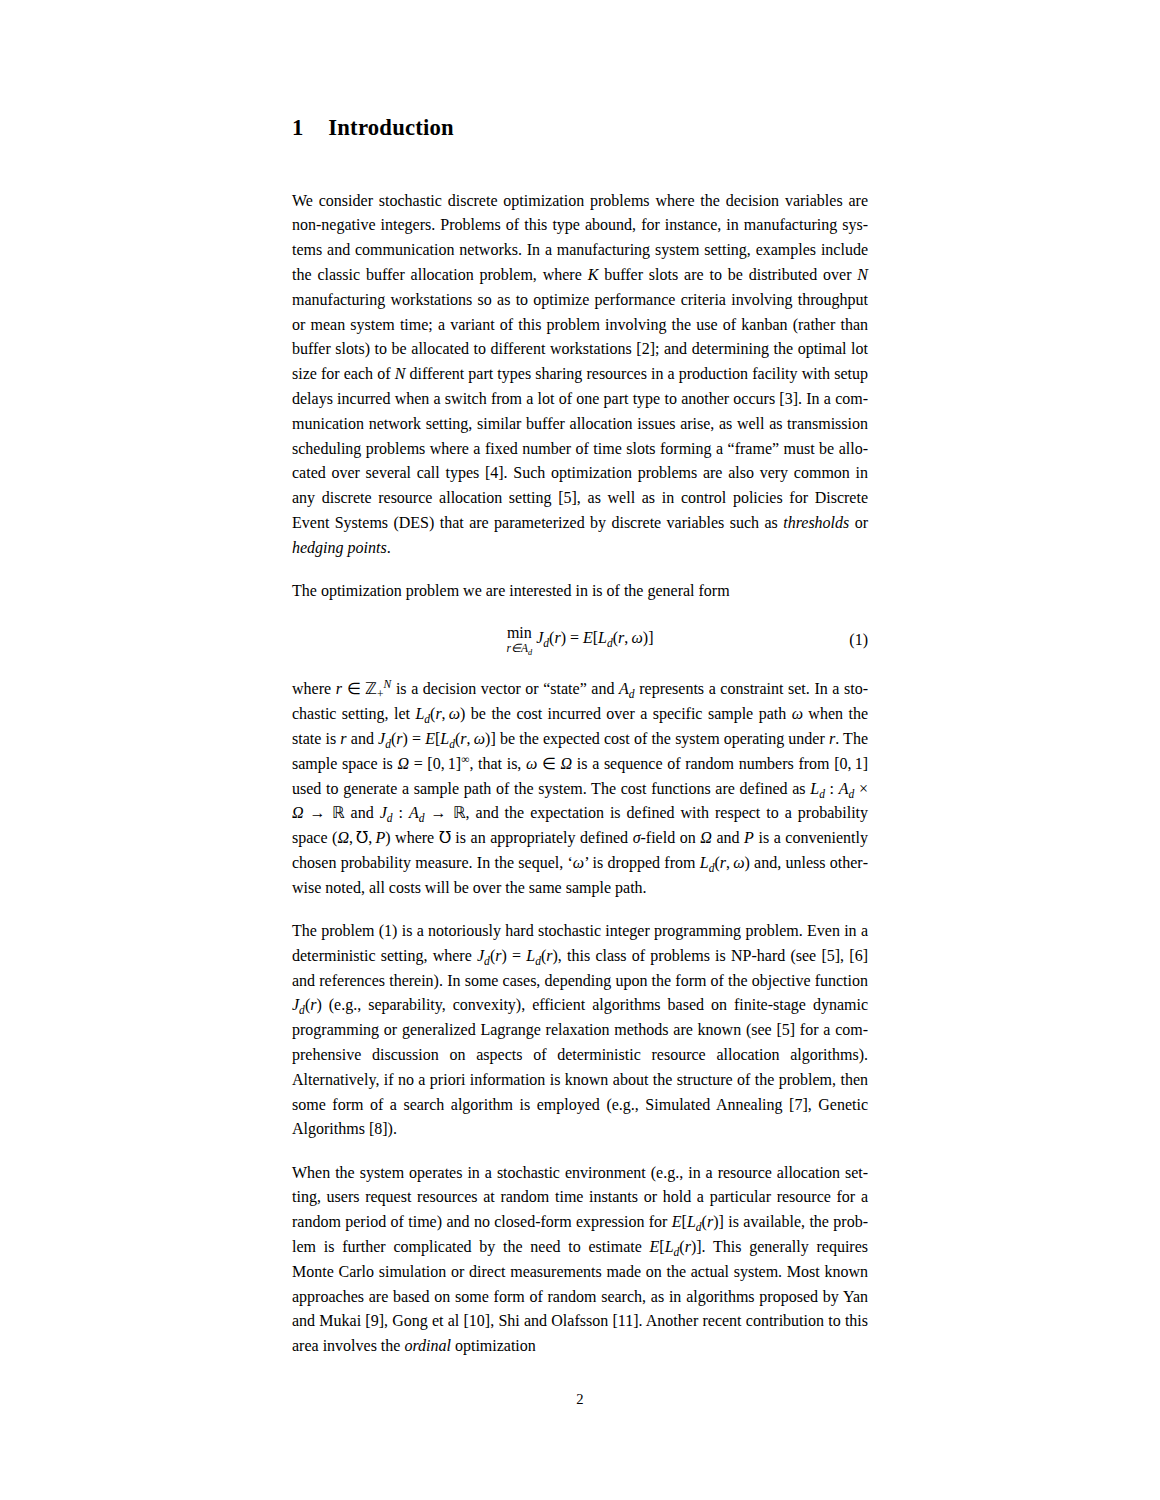1 Introduction
We consider stochastic discrete optimization problems where the decision variables are non-negative integers. Problems of this type abound, for instance, in manufacturing systems and communication networks. In a manufacturing system setting, examples include the classic buffer allocation problem, where K buffer slots are to be distributed over N manufacturing workstations so as to optimize performance criteria involving throughput or mean system time; a variant of this problem involving the use of kanban (rather than buffer slots) to be allocated to different workstations [2]; and determining the optimal lot size for each of N different part types sharing resources in a production facility with setup delays incurred when a switch from a lot of one part type to another occurs [3]. In a communication network setting, similar buffer allocation issues arise, as well as transmission scheduling problems where a fixed number of time slots forming a “frame” must be allocated over several call types [4]. Such optimization problems are also very common in any discrete resource allocation setting [5], as well as in control policies for Discrete Event Systems (DES) that are parameterized by discrete variables such as thresholds or hedging points.
The optimization problem we are interested in is of the general form
min r∈Ad Jd(r) = E[Ld(r, ω)] (1)
where r ∈ ℤ+N is a decision vector or “state” and Ad represents a constraint set. In a stochastic setting, let Ld(r, ω) be the cost incurred over a specific sample path ω when the state is r and Jd(r) = E[Ld(r, ω)] be the expected cost of the system operating under r. The sample space is Ω = [0, 1]∞, that is, ω ∈ Ω is a sequence of random numbers from [0, 1] used to generate a sample path of the system. The cost functions are defined as Ld : Ad × Ω → ℝ and Jd : Ad → ℝ, and the expectation is defined with respect to a probability space (Ω, ℧, P) where ℧ is an appropriately defined σ-field on Ω and P is a conveniently chosen probability measure. In the sequel, ‘ω’ is dropped from Ld(r, ω) and, unless otherwise noted, all costs will be over the same sample path.
The problem (1) is a notoriously hard stochastic integer programming problem. Even in a deterministic setting, where Jd(r) = Ld(r), this class of problems is NP-hard (see [5], [6] and references therein). In some cases, depending upon the form of the objective function Jd(r) (e.g., separability, convexity), efficient algorithms based on finite-stage dynamic programming or generalized Lagrange relaxation methods are known (see [5] for a comprehensive discussion on aspects of deterministic resource allocation algorithms). Alternatively, if no a priori information is known about the structure of the problem, then some form of a search algorithm is employed (e.g., Simulated Annealing [7], Genetic Algorithms [8]).
When the system operates in a stochastic environment (e.g., in a resource allocation setting, users request resources at random time instants or hold a particular resource for a random period of time) and no closed-form expression for E[Ld(r)] is available, the problem is further complicated by the need to estimate E[Ld(r)]. This generally requires Monte Carlo simulation or direct measurements made on the actual system. Most known approaches are based on some form of random search, as in algorithms proposed by Yan and Mukai [9], Gong et al [10], Shi and Olafsson [11]. Another recent contribution to this area involves the ordinal optimization
2